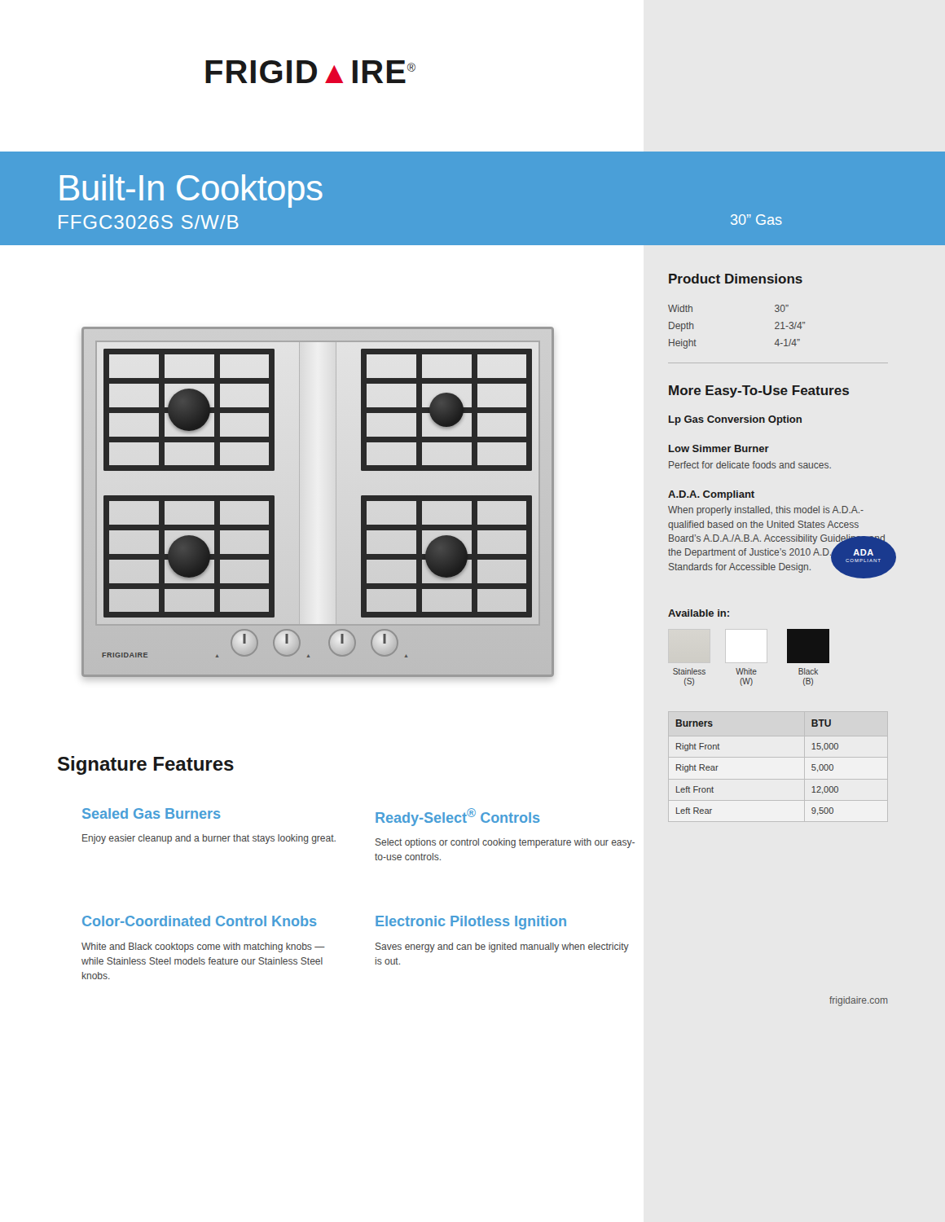FRIGID▲IRE®
Built-In Cooktops
FFGC3026S S/W/B
30” Gas
▲
▲
▲
FRIGIDAIRE
Product Dimensions
| Width | 30” |
| Depth | 21-3/4” |
| Height | 4-1/4” |
More Easy-To-Use Features
Lp Gas Conversion Option
Low Simmer Burner
Perfect for delicate foods and sauces.
A.D.A. Compliant
When properly installed, this model is A.D.A.-qualified based on the United States Access Board’s A.D.A./A.B.A. Accessibility Guidelines and the Department of Justice’s 2010 A.D.A. Standards for Accessible Design.
ADACOMPLIANT
Available in:
Stainless
(S)
White
(W)
Black
(B)
| Burners | BTU |
| --- | --- |
| Right Front | 15,000 |
| Right Rear | 5,000 |
| Left Front | 12,000 |
| Left Rear | 9,500 |
Signature Features
Sealed Gas Burners
Enjoy easier cleanup and a burner that stays looking great.
Ready-Select® Controls
Select options or control cooking temperature with our easy-to-use controls.
Color-Coordinated Control Knobs
White and Black cooktops come with matching knobs — while Stainless Steel models feature our Stainless Steel knobs.
Electronic Pilotless Ignition
Saves energy and can be ignited manually when electricity is out.
frigidaire.com